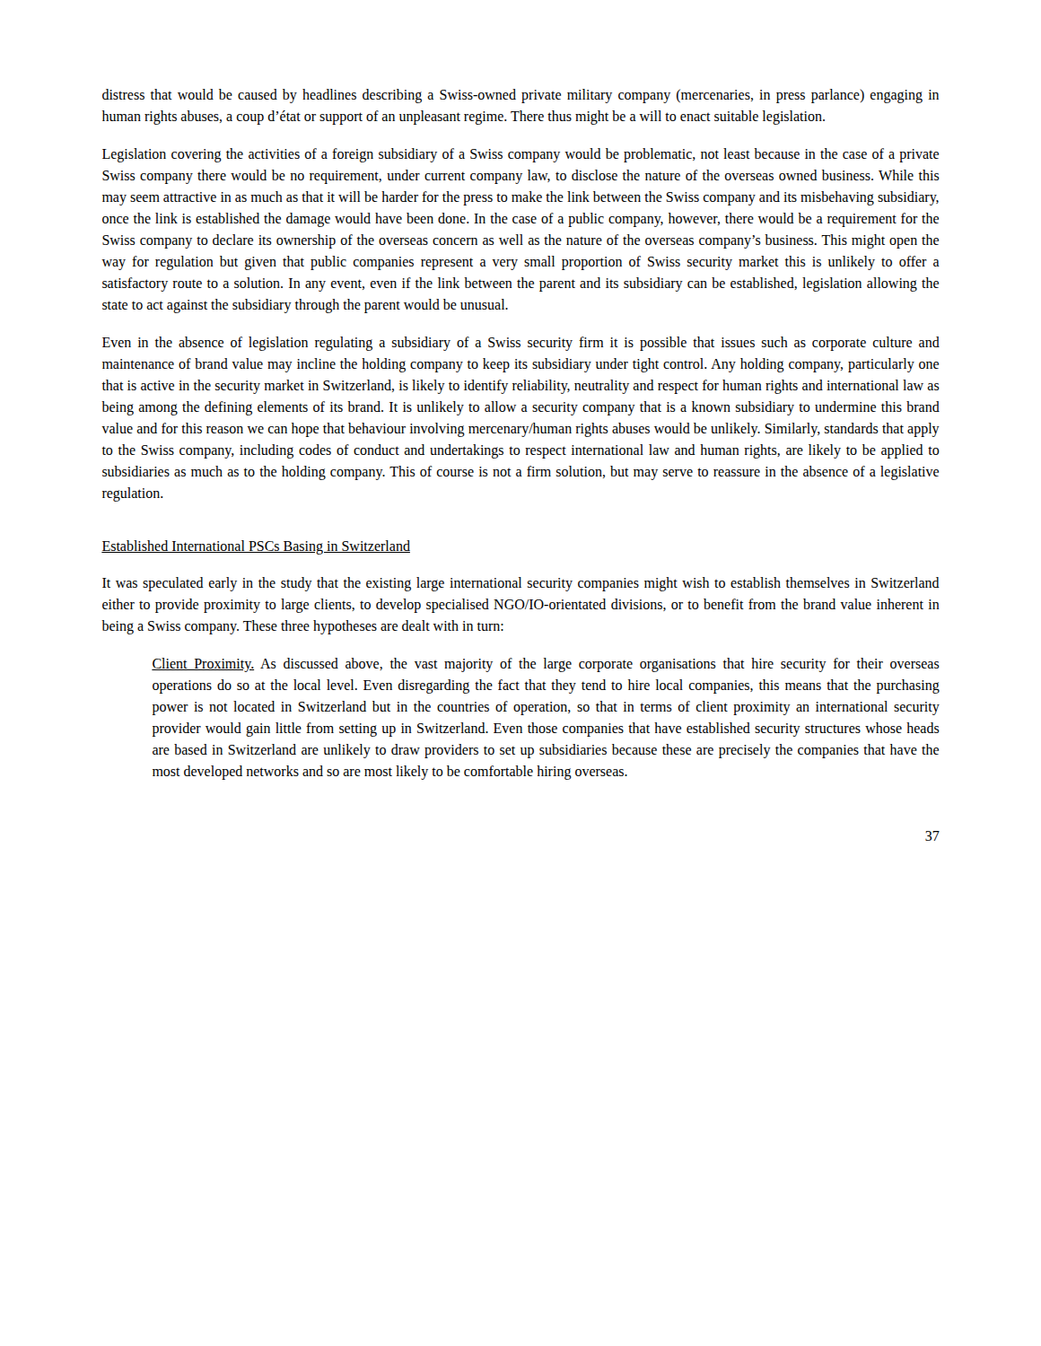distress that would be caused by headlines describing a Swiss-owned private military company (mercenaries, in press parlance) engaging in human rights abuses, a coup d’état or support of an unpleasant regime. There thus might be a will to enact suitable legislation.
Legislation covering the activities of a foreign subsidiary of a Swiss company would be problematic, not least because in the case of a private Swiss company there would be no requirement, under current company law, to disclose the nature of the overseas owned business. While this may seem attractive in as much as that it will be harder for the press to make the link between the Swiss company and its misbehaving subsidiary, once the link is established the damage would have been done. In the case of a public company, however, there would be a requirement for the Swiss company to declare its ownership of the overseas concern as well as the nature of the overseas company’s business. This might open the way for regulation but given that public companies represent a very small proportion of Swiss security market this is unlikely to offer a satisfactory route to a solution. In any event, even if the link between the parent and its subsidiary can be established, legislation allowing the state to act against the subsidiary through the parent would be unusual.
Even in the absence of legislation regulating a subsidiary of a Swiss security firm it is possible that issues such as corporate culture and maintenance of brand value may incline the holding company to keep its subsidiary under tight control. Any holding company, particularly one that is active in the security market in Switzerland, is likely to identify reliability, neutrality and respect for human rights and international law as being among the defining elements of its brand. It is unlikely to allow a security company that is a known subsidiary to undermine this brand value and for this reason we can hope that behaviour involving mercenary/human rights abuses would be unlikely. Similarly, standards that apply to the Swiss company, including codes of conduct and undertakings to respect international law and human rights, are likely to be applied to subsidiaries as much as to the holding company. This of course is not a firm solution, but may serve to reassure in the absence of a legislative regulation.
Established International PSCs Basing in Switzerland
It was speculated early in the study that the existing large international security companies might wish to establish themselves in Switzerland either to provide proximity to large clients, to develop specialised NGO/IO-orientated divisions, or to benefit from the brand value inherent in being a Swiss company. These three hypotheses are dealt with in turn:
Client Proximity. As discussed above, the vast majority of the large corporate organisations that hire security for their overseas operations do so at the local level. Even disregarding the fact that they tend to hire local companies, this means that the purchasing power is not located in Switzerland but in the countries of operation, so that in terms of client proximity an international security provider would gain little from setting up in Switzerland. Even those companies that have established security structures whose heads are based in Switzerland are unlikely to draw providers to set up subsidiaries because these are precisely the companies that have the most developed networks and so are most likely to be comfortable hiring overseas.
37